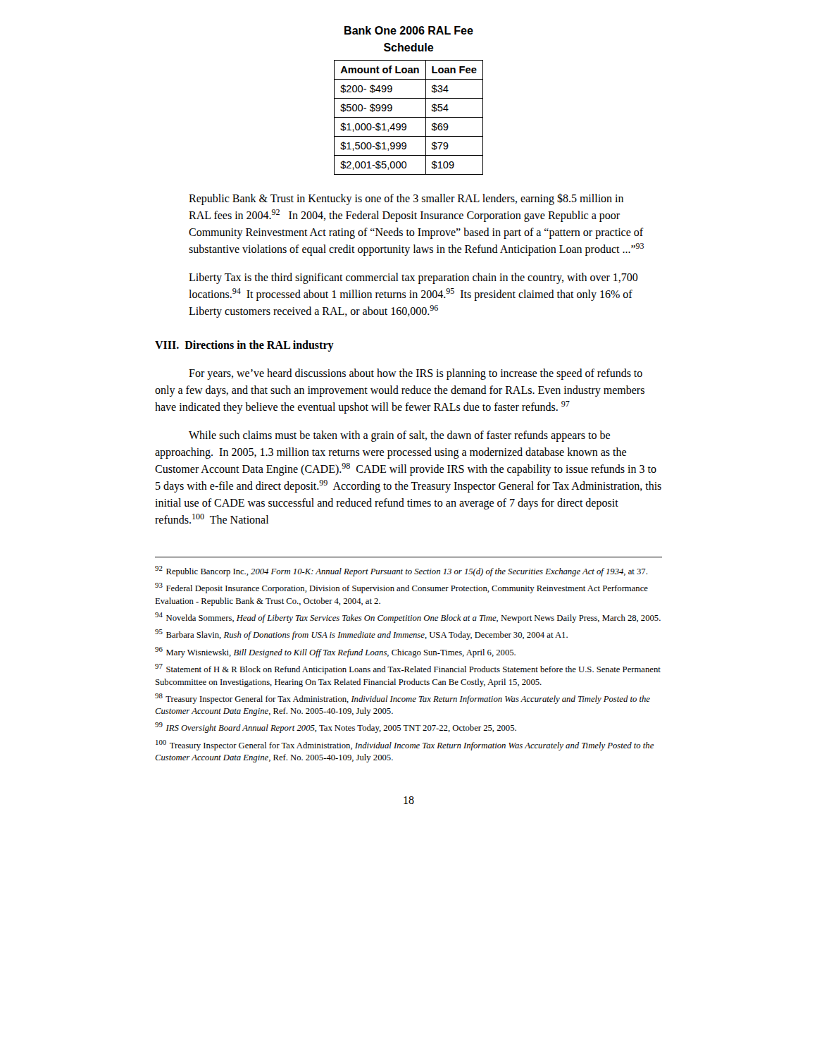Bank One 2006 RAL Fee Schedule
| Amount of Loan | Loan Fee |
| --- | --- |
| $200- $499 | $34 |
| $500- $999 | $54 |
| $1,000-$1,499 | $69 |
| $1,500-$1,999 | $79 |
| $2,001-$5,000 | $109 |
Republic Bank & Trust in Kentucky is one of the 3 smaller RAL lenders, earning $8.5 million in RAL fees in 2004.92 In 2004, the Federal Deposit Insurance Corporation gave Republic a poor Community Reinvestment Act rating of “Needs to Improve” based in part of a “pattern or practice of substantive violations of equal credit opportunity laws in the Refund Anticipation Loan product ...”93
Liberty Tax is the third significant commercial tax preparation chain in the country, with over 1,700 locations.94 It processed about 1 million returns in 2004.95 Its president claimed that only 16% of Liberty customers received a RAL, or about 160,000.96
VIII. Directions in the RAL industry
For years, we’ve heard discussions about how the IRS is planning to increase the speed of refunds to only a few days, and that such an improvement would reduce the demand for RALs. Even industry members have indicated they believe the eventual upshot will be fewer RALs due to faster refunds. 97
While such claims must be taken with a grain of salt, the dawn of faster refunds appears to be approaching. In 2005, 1.3 million tax returns were processed using a modernized database known as the Customer Account Data Engine (CADE).98 CADE will provide IRS with the capability to issue refunds in 3 to 5 days with e-file and direct deposit.99 According to the Treasury Inspector General for Tax Administration, this initial use of CADE was successful and reduced refund times to an average of 7 days for direct deposit refunds.100 The National
92 Republic Bancorp Inc., 2004 Form 10-K: Annual Report Pursuant to Section 13 or 15(d) of the Securities Exchange Act of 1934, at 37.
93 Federal Deposit Insurance Corporation, Division of Supervision and Consumer Protection, Community Reinvestment Act Performance Evaluation - Republic Bank & Trust Co., October 4, 2004, at 2.
94 Novelda Sommers, Head of Liberty Tax Services Takes On Competition One Block at a Time, Newport News Daily Press, March 28, 2005.
95 Barbara Slavin, Rush of Donations from USA is Immediate and Immense, USA Today, December 30, 2004 at A1.
96 Mary Wisniewski, Bill Designed to Kill Off Tax Refund Loans, Chicago Sun-Times, April 6, 2005.
97 Statement of H & R Block on Refund Anticipation Loans and Tax-Related Financial Products Statement before the U.S. Senate Permanent Subcommittee on Investigations, Hearing On Tax Related Financial Products Can Be Costly, April 15, 2005.
98 Treasury Inspector General for Tax Administration, Individual Income Tax Return Information Was Accurately and Timely Posted to the Customer Account Data Engine, Ref. No. 2005-40-109, July 2005.
99 IRS Oversight Board Annual Report 2005, Tax Notes Today, 2005 TNT 207-22, October 25, 2005.
100 Treasury Inspector General for Tax Administration, Individual Income Tax Return Information Was Accurately and Timely Posted to the Customer Account Data Engine, Ref. No. 2005-40-109, July 2005.
18